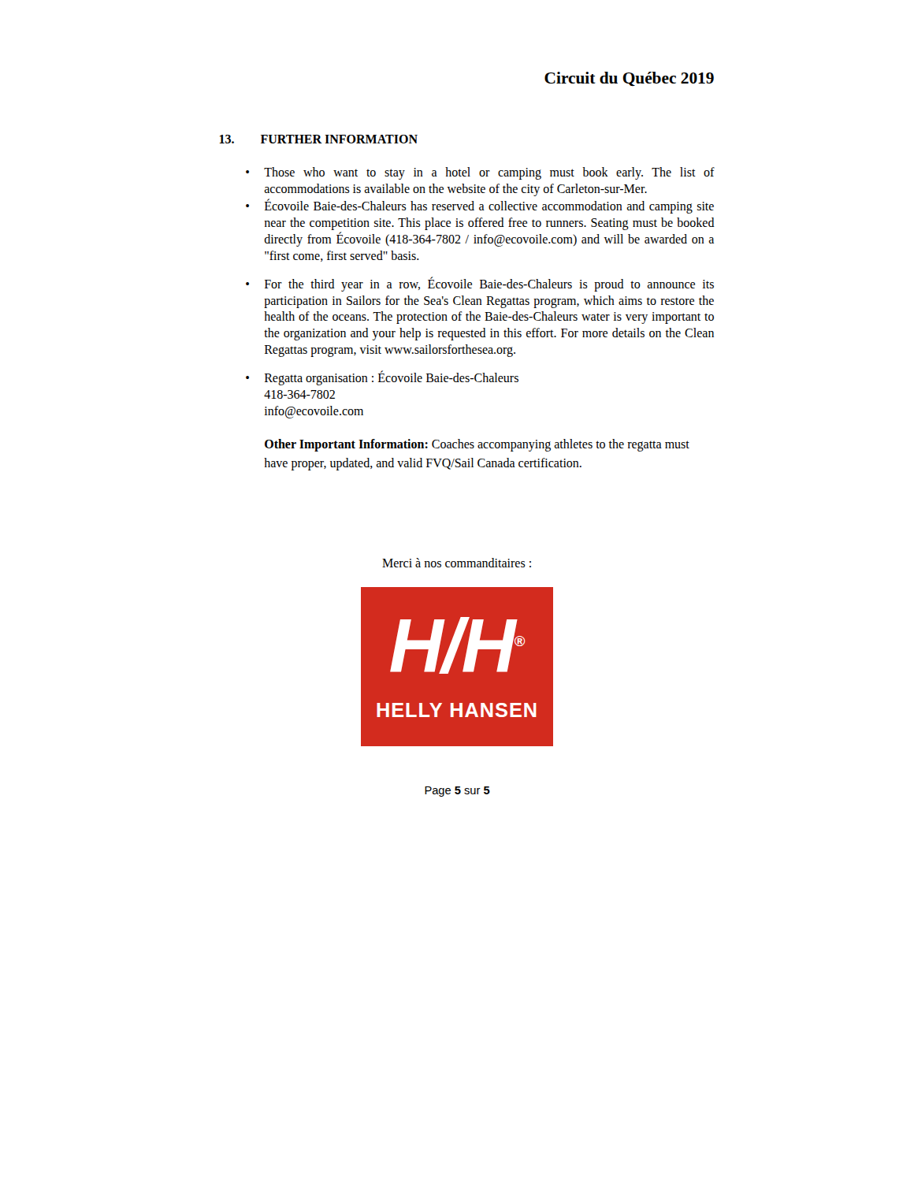Circuit du Québec 2019
13. FURTHER INFORMATION
Those who want to stay in a hotel or camping must book early. The list of accommodations is available on the website of the city of Carleton-sur-Mer.
Écovoile Baie-des-Chaleurs has reserved a collective accommodation and camping site near the competition site. This place is offered free to runners. Seating must be booked directly from Écovoile (418-364-7802 / info@ecovoile.com) and will be awarded on a "first come, first served" basis.
For the third year in a row, Écovoile Baie-des-Chaleurs is proud to announce its participation in Sailors for the Sea's Clean Regattas program, which aims to restore the health of the oceans. The protection of the Baie-des-Chaleurs water is very important to the organization and your help is requested in this effort. For more details on the Clean Regattas program, visit www.sailorsforthesea.org.
Regatta organisation : Écovoile Baie-des-Chaleurs
418-364-7802
info@ecovoile.com
Other Important Information: Coaches accompanying athletes to the regatta must have proper, updated, and valid FVQ/Sail Canada certification.
Merci à nos commanditaires :
H/H®
HELLY HANSEN
Page 5 sur 5